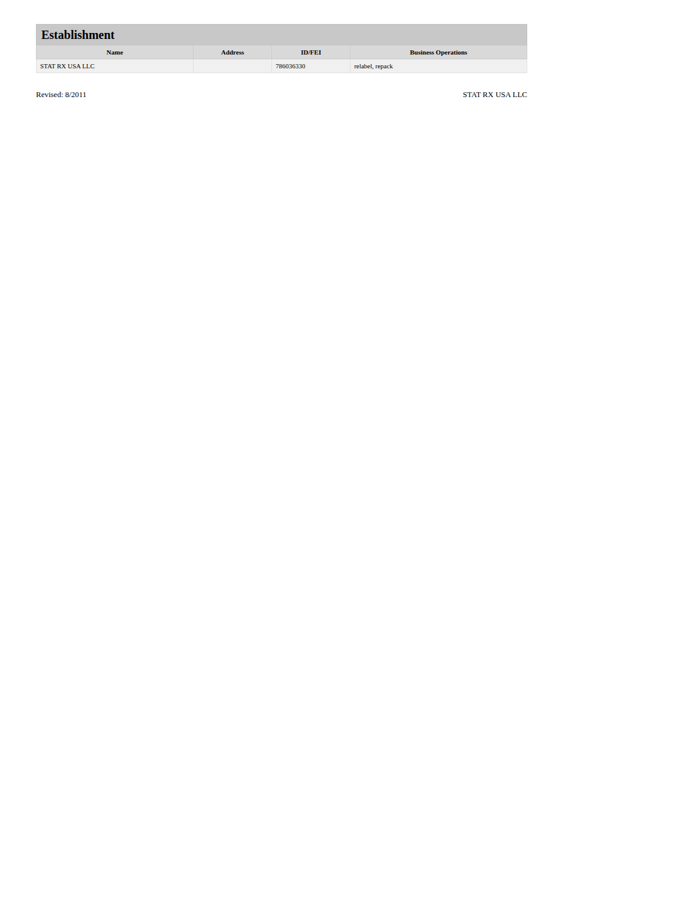Establishment
| Name | Address | ID/FEI | Business Operations |
| --- | --- | --- | --- |
| STAT RX USA LLC | | 786036330 | relabel, repack |
Revised: 8/2011 STAT RX USA LLC